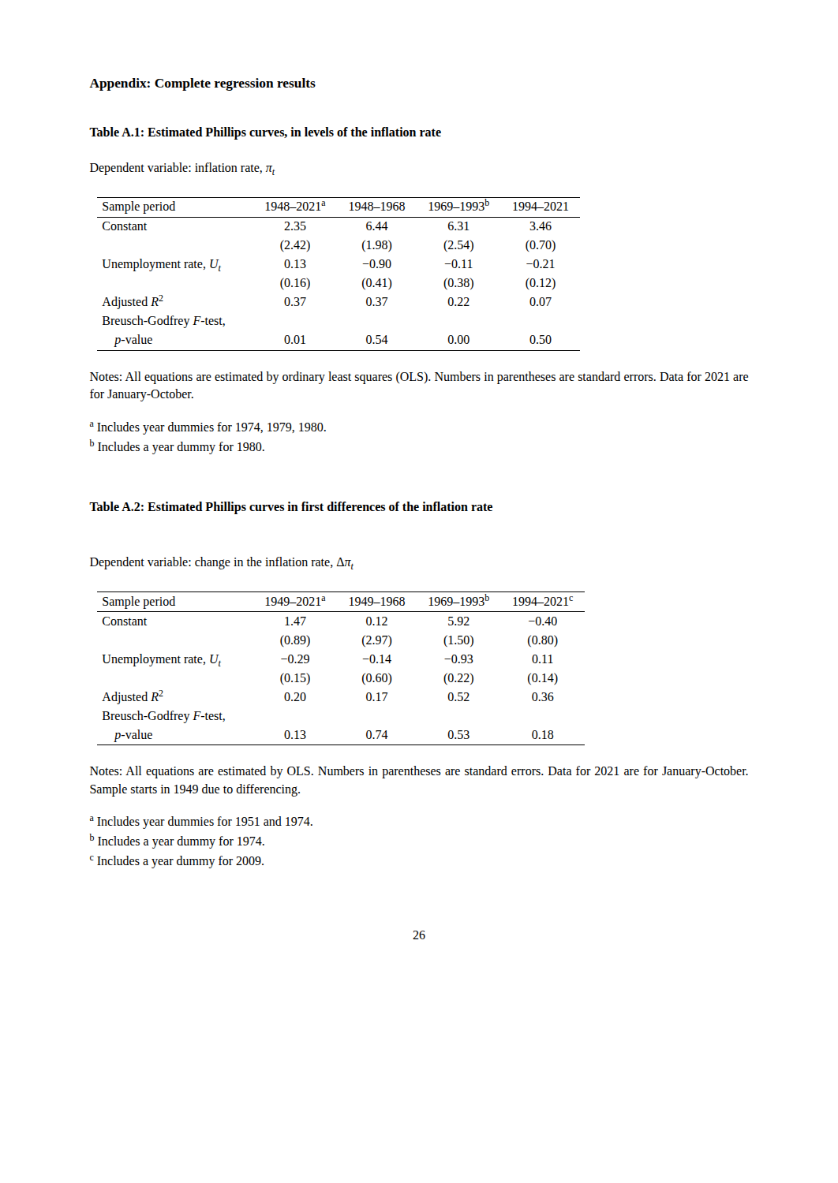Appendix: Complete regression results
Table A.1: Estimated Phillips curves, in levels of the inflation rate
Dependent variable: inflation rate, πt
| Sample period | 1948–2021 a | 1948–1968 | 1969–1993 b | 1994–2021 |
| --- | --- | --- | --- | --- |
| Constant | 2.35 | 6.44 | 6.31 | 3.46 |
| | (2.42) | (1.98) | (2.54) | (0.70) |
| Unemployment rate, U t | 0.13 | −0.90 | −0.11 | −0.21 |
| | (0.16) | (0.41) | (0.38) | (0.12) |
| Adjusted R 2 | 0.37 | 0.37 | 0.22 | 0.07 |
| Breusch-Godfrey F -test, | | | | |
| p -value | 0.01 | 0.54 | 0.00 | 0.50 |
Notes: All equations are estimated by ordinary least squares (OLS). Numbers in parentheses are standard errors. Data for 2021 are for January-October.
a Includes year dummies for 1974, 1979, 1980.
b Includes a year dummy for 1980.
Table A.2: Estimated Phillips curves in first differences of the inflation rate
Dependent variable: change in the inflation rate, Δπt
| Sample period | 1949–2021 a | 1949–1968 | 1969–1993 b | 1994–2021 c |
| --- | --- | --- | --- | --- |
| Constant | 1.47 | 0.12 | 5.92 | −0.40 |
| | (0.89) | (2.97) | (1.50) | (0.80) |
| Unemployment rate, U t | −0.29 | −0.14 | −0.93 | 0.11 |
| | (0.15) | (0.60) | (0.22) | (0.14) |
| Adjusted R 2 | 0.20 | 0.17 | 0.52 | 0.36 |
| Breusch-Godfrey F -test, | | | | |
| p -value | 0.13 | 0.74 | 0.53 | 0.18 |
Notes: All equations are estimated by OLS. Numbers in parentheses are standard errors. Data for 2021 are for January-October. Sample starts in 1949 due to differencing.
a Includes year dummies for 1951 and 1974.
b Includes a year dummy for 1974.
c Includes a year dummy for 2009.
26